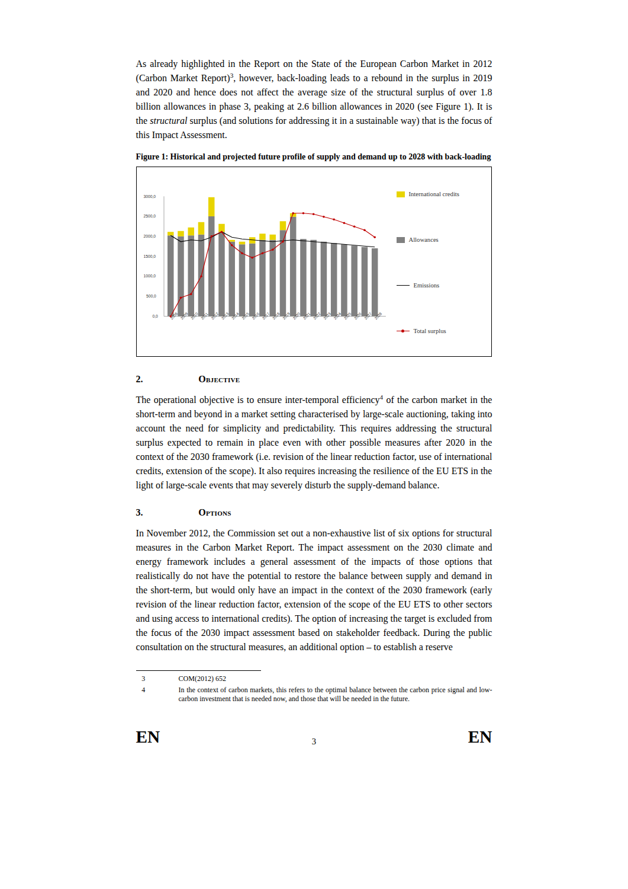As already highlighted in the Report on the State of the European Carbon Market in 2012 (Carbon Market Report)3, however, back-loading leads to a rebound in the surplus in 2019 and 2020 and hence does not affect the average size of the structural surplus of over 1.8 billion allowances in phase 3, peaking at 2.6 billion allowances in 2020 (see Figure 1). It is the structural surplus (and solutions for addressing it in a sustainable way) that is the focus of this Impact Assessment.
Figure 1: Historical and projected future profile of supply and demand up to 2028 with back-loading
3000,0 2500,0 2000,0 1500,0 1000,0 500,0 0,0 2008 2009 2010 2011 2012 2013 2014 2015 2016 2017 2018 2019 2020 2021 2022 2023 2024 2025 2026 2027 2028
International credits
Allowances
Emissions
Total surplus
2. Objective
The operational objective is to ensure inter-temporal efficiency4 of the carbon market in the short-term and beyond in a market setting characterised by large-scale auctioning, taking into account the need for simplicity and predictability. This requires addressing the structural surplus expected to remain in place even with other possible measures after 2020 in the context of the 2030 framework (i.e. revision of the linear reduction factor, use of international credits, extension of the scope). It also requires increasing the resilience of the EU ETS in the light of large-scale events that may severely disturb the supply-demand balance.
3. Options
In November 2012, the Commission set out a non-exhaustive list of six options for structural measures in the Carbon Market Report. The impact assessment on the 2030 climate and energy framework includes a general assessment of the impacts of those options that realistically do not have the potential to restore the balance between supply and demand in the short-term, but would only have an impact in the context of the 2030 framework (early revision of the linear reduction factor, extension of the scope of the EU ETS to other sectors and using access to international credits). The option of increasing the target is excluded from the focus of the 2030 impact assessment based on stakeholder feedback. During the public consultation on the structural measures, an additional option – to establish a reserve
3
COM(2012) 652
4
In the context of carbon markets, this refers to the optimal balance between the carbon price signal and low-carbon investment that is needed now, and those that will be needed in the future.
EN 3 EN